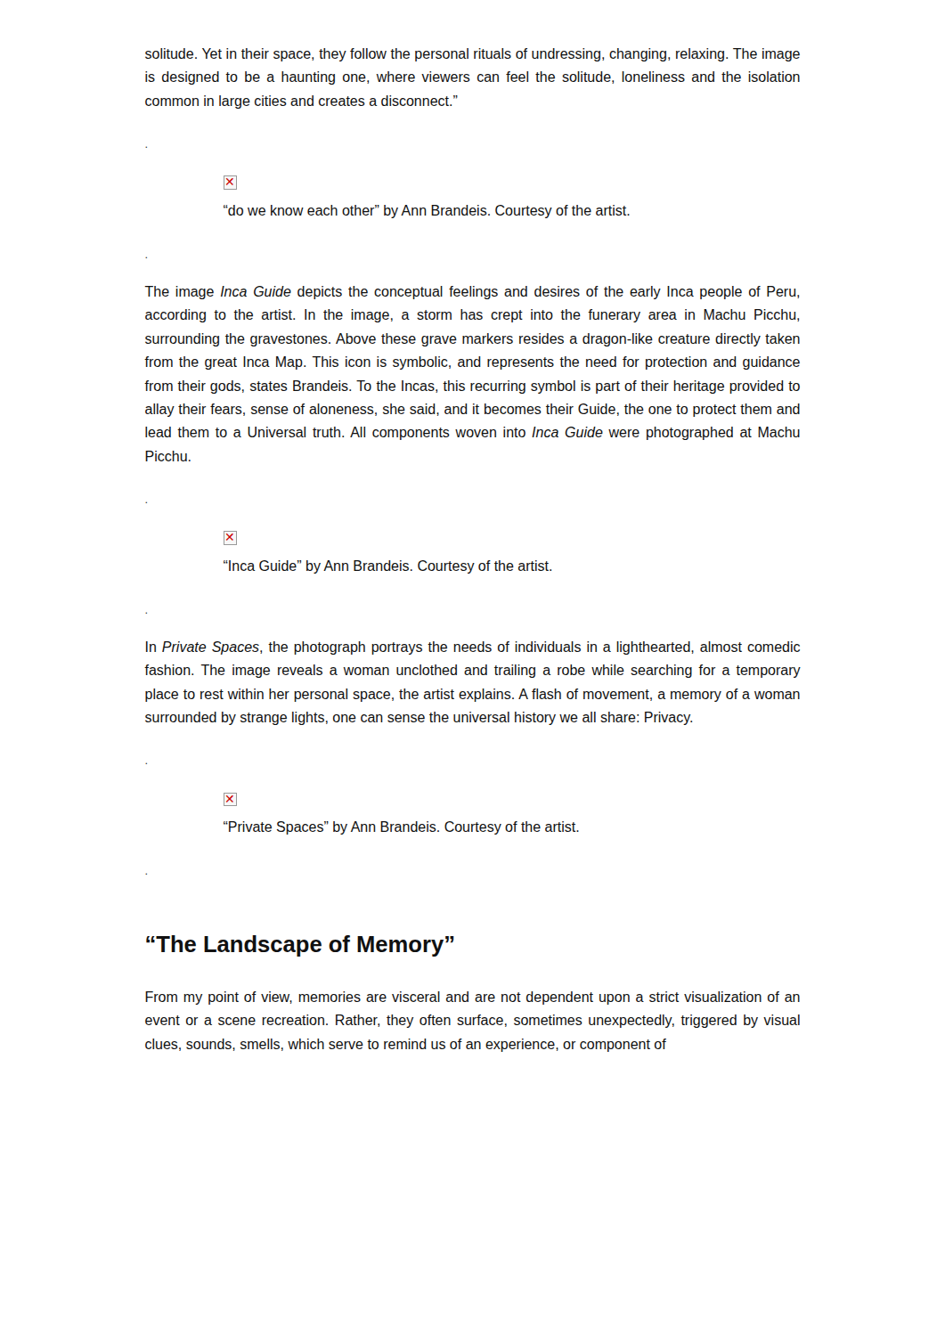solitude. Yet in their space, they follow the personal rituals of undressing, changing, relaxing. The image is designed to be a haunting one, where viewers can feel the solitude, loneliness and the isolation common in large cities and creates a disconnect.”
.
✕
“do we know each other” by Ann Brandeis. Courtesy of the artist.
.
The image Inca Guide depicts the conceptual feelings and desires of the early Inca people of Peru, according to the artist. In the image, a storm has crept into the funerary area in Machu Picchu, surrounding the gravestones. Above these grave markers resides a dragon-like creature directly taken from the great Inca Map. This icon is symbolic, and represents the need for protection and guidance from their gods, states Brandeis. To the Incas, this recurring symbol is part of their heritage provided to allay their fears, sense of aloneness, she said, and it becomes their Guide, the one to protect them and lead them to a Universal truth. All components woven into Inca Guide were photographed at Machu Picchu.
.
✕
“Inca Guide” by Ann Brandeis. Courtesy of the artist.
.
In Private Spaces, the photograph portrays the needs of individuals in a lighthearted, almost comedic fashion. The image reveals a woman unclothed and trailing a robe while searching for a temporary place to rest within her personal space, the artist explains. A flash of movement, a memory of a woman surrounded by strange lights, one can sense the universal history we all share: Privacy.
.
✕
“Private Spaces” by Ann Brandeis. Courtesy of the artist.
.
“The Landscape of Memory”
From my point of view, memories are visceral and are not dependent upon a strict visualization of an event or a scene recreation. Rather, they often surface, sometimes unexpectedly, triggered by visual clues, sounds, smells, which serve to remind us of an experience, or component of